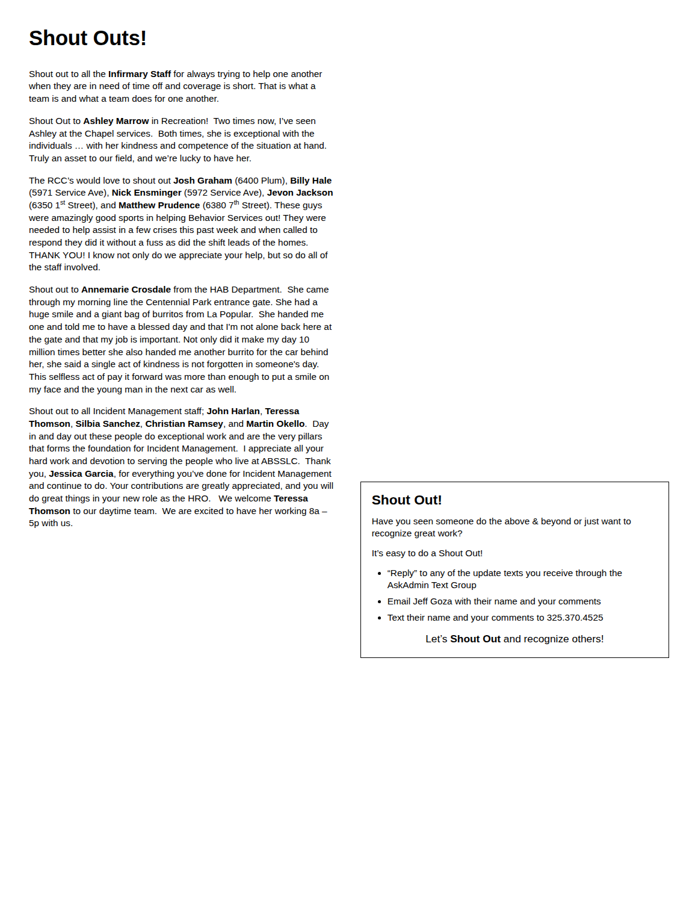Shout Outs!
Shout out to all the Infirmary Staff for always trying to help one another when they are in need of time off and coverage is short. That is what a team is and what a team does for one another.
Shout Out to Ashley Marrow in Recreation! Two times now, I’ve seen Ashley at the Chapel services. Both times, she is exceptional with the individuals … with her kindness and competence of the situation at hand. Truly an asset to our field, and we’re lucky to have her.
The RCC’s would love to shout out Josh Graham (6400 Plum), Billy Hale (5971 Service Ave), Nick Ensminger (5972 Service Ave), Jevon Jackson (6350 1st Street), and Matthew Prudence (6380 7th Street). These guys were amazingly good sports in helping Behavior Services out! They were needed to help assist in a few crises this past week and when called to respond they did it without a fuss as did the shift leads of the homes. THANK YOU! I know not only do we appreciate your help, but so do all of the staff involved.
Shout out to Annemarie Crosdale from the HAB Department. She came through my morning line the Centennial Park entrance gate. She had a huge smile and a giant bag of burritos from La Popular. She handed me one and told me to have a blessed day and that I'm not alone back here at the gate and that my job is important. Not only did it make my day 10 million times better she also handed me another burrito for the car behind her, she said a single act of kindness is not forgotten in someone's day. This selfless act of pay it forward was more than enough to put a smile on my face and the young man in the next car as well.
Shout out to all Incident Management staff; John Harlan, Teressa Thomson, Silbia Sanchez, Christian Ramsey, and Martin Okello. Day in and day out these people do exceptional work and are the very pillars that forms the foundation for Incident Management. I appreciate all your hard work and devotion to serving the people who live at ABSSLC. Thank you, Jessica Garcia, for everything you’ve done for Incident Management and continue to do. Your contributions are greatly appreciated, and you will do great things in your new role as the HRO. We welcome Teressa Thomson to our daytime team. We are excited to have her working 8a – 5p with us.
Shout Out!
Have you seen someone do the above & beyond or just want to recognize great work?
It’s easy to do a Shout Out!
“Reply” to any of the update texts you receive through the AskAdmin Text Group
Email Jeff Goza with their name and your comments
Text their name and your comments to 325.370.4525
Let’s Shout Out and recognize others!